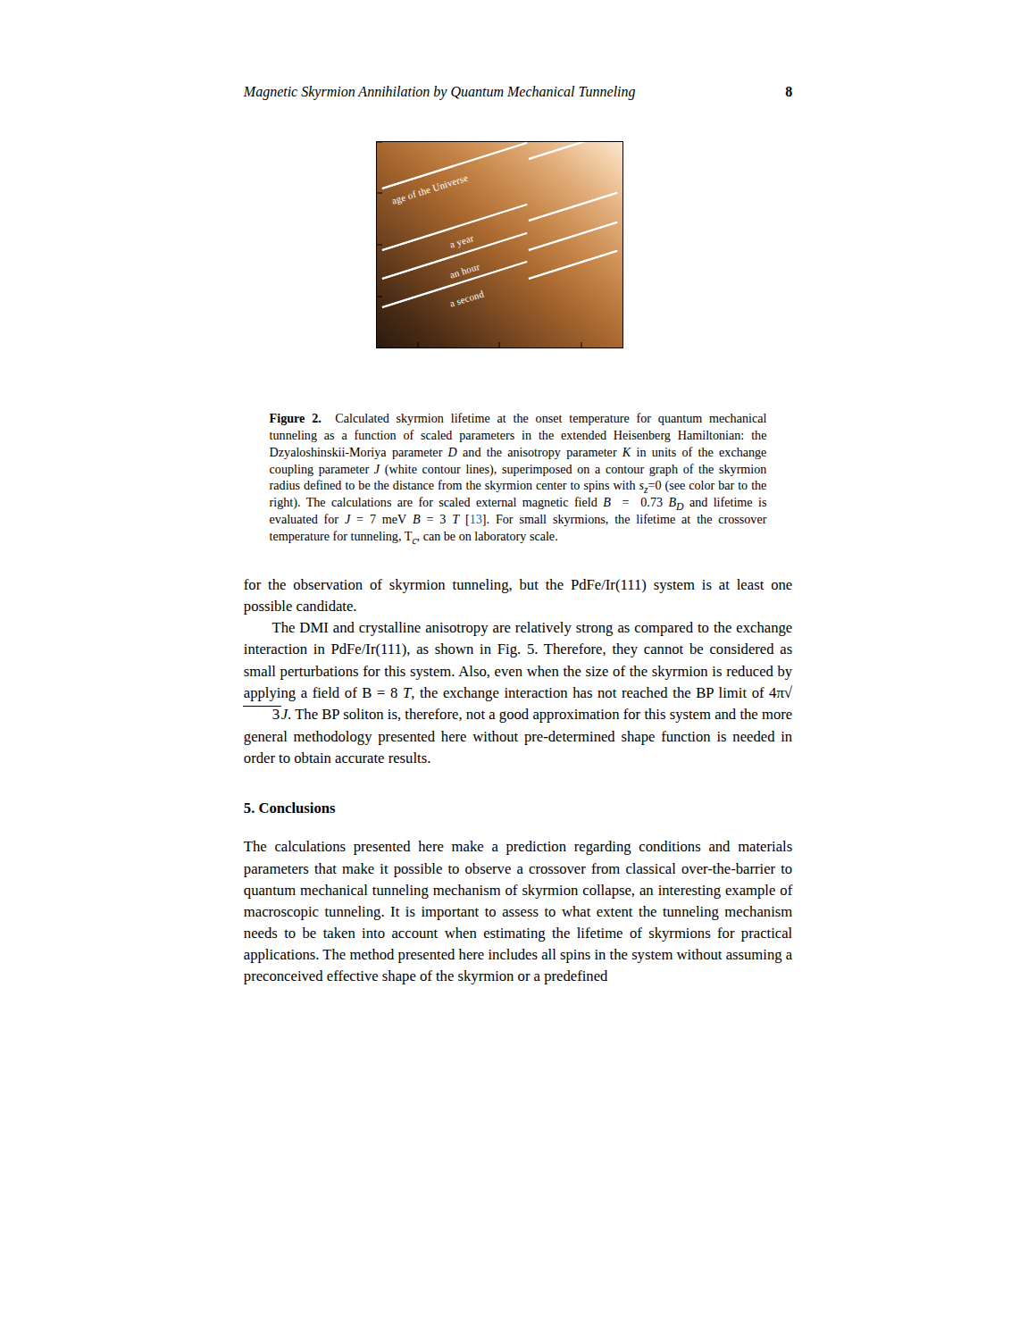Magnetic Skyrmion Annihilation by Quantum Mechanical Tunneling 8
age of the Universe
a year
an hour
a second
0.32
0.31
0.30
0.29
0.28
0.13
0.14
0.15
5.0
4.5
4.0
3.5
skyrmion radius [α]
D / J
K / J
Figure 2. Calculated skyrmion lifetime at the onset temperature for quantum mechanical tunneling as a function of scaled parameters in the extended Heisenberg Hamiltonian: the Dzyaloshinskii-Moriya parameter D and the anisotropy parameter K in units of the exchange coupling parameter J (white contour lines), superimposed on a contour graph of the skyrmion radius defined to be the distance from the skyrmion center to spins with sz=0 (see color bar to the right). The calculations are for scaled external magnetic field B = 0.73 BD and lifetime is evaluated for J = 7 meV B = 3 T [13]. For small skyrmions, the lifetime at the crossover temperature for tunneling, Tc, can be on laboratory scale.
for the observation of skyrmion tunneling, but the PdFe/Ir(111) system is at least one possible candidate.
The DMI and crystalline anisotropy are relatively strong as compared to the exchange interaction in PdFe/Ir(111), as shown in Fig. 5. Therefore, they cannot be considered as small perturbations for this system. Also, even when the size of the skyrmion is reduced by applying a field of B = 8 T, the exchange interaction has not reached the BP limit of 4π√3 J. The BP soliton is, therefore, not a good approximation for this system and the more general methodology presented here without pre-determined shape function is needed in order to obtain accurate results.
5. Conclusions
The calculations presented here make a prediction regarding conditions and materials parameters that make it possible to observe a crossover from classical over-the-barrier to quantum mechanical tunneling mechanism of skyrmion collapse, an interesting example of macroscopic tunneling. It is important to assess to what extent the tunneling mechanism needs to be taken into account when estimating the lifetime of skyrmions for practical applications. The method presented here includes all spins in the system without assuming a preconceived effective shape of the skyrmion or a predefined